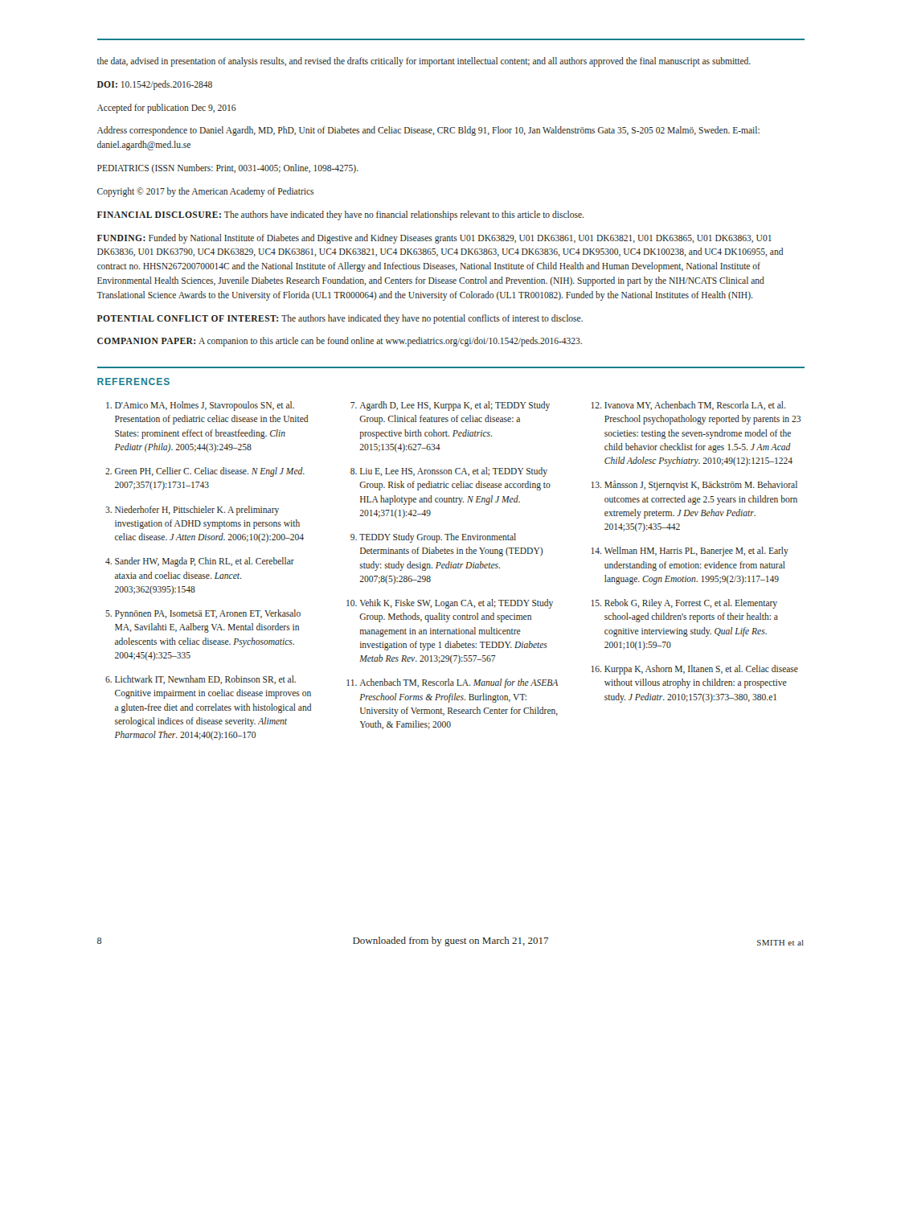the data, advised in presentation of analysis results, and revised the drafts critically for important intellectual content; and all authors approved the final manuscript as submitted.
DOI: 10.1542/peds.2016-2848
Accepted for publication Dec 9, 2016
Address correspondence to Daniel Agardh, MD, PhD, Unit of Diabetes and Celiac Disease, CRC Bldg 91, Floor 10, Jan Waldenströms Gata 35, S-205 02 Malmö, Sweden. E-mail: daniel.agardh@med.lu.se
PEDIATRICS (ISSN Numbers: Print, 0031-4005; Online, 1098-4275).
Copyright © 2017 by the American Academy of Pediatrics
FINANCIAL DISCLOSURE: The authors have indicated they have no financial relationships relevant to this article to disclose.
FUNDING: Funded by National Institute of Diabetes and Digestive and Kidney Diseases grants U01 DK63829, U01 DK63861, U01 DK63821, U01 DK63865, U01 DK63863, U01 DK63836, U01 DK63790, UC4 DK63829, UC4 DK63861, UC4 DK63821, UC4 DK63865, UC4 DK63863, UC4 DK63836, UC4 DK95300, UC4 DK100238, and UC4 DK106955, and contract no. HHSN267200700014C and the National Institute of Allergy and Infectious Diseases, National Institute of Child Health and Human Development, National Institute of Environmental Health Sciences, Juvenile Diabetes Research Foundation, and Centers for Disease Control and Prevention. (NIH). Supported in part by the NIH/NCATS Clinical and Translational Science Awards to the University of Florida (UL1 TR000064) and the University of Colorado (UL1 TR001082). Funded by the National Institutes of Health (NIH).
POTENTIAL CONFLICT OF INTEREST: The authors have indicated they have no potential conflicts of interest to disclose.
COMPANION PAPER: A companion to this article can be found online at www.pediatrics.org/cgi/doi/10.1542/peds.2016-4323.
REFERENCES
D'Amico MA, Holmes J, Stavropoulos SN, et al. Presentation of pediatric celiac disease in the United States: prominent effect of breastfeeding. Clin Pediatr (Phila). 2005;44(3):249–258
Green PH, Cellier C. Celiac disease. N Engl J Med. 2007;357(17):1731–1743
Niederhofer H, Pittschieler K. A preliminary investigation of ADHD symptoms in persons with celiac disease. J Atten Disord. 2006;10(2):200–204
Sander HW, Magda P, Chin RL, et al. Cerebellar ataxia and coeliac disease. Lancet. 2003;362(9395):1548
Pynnönen PA, Isometsä ET, Aronen ET, Verkasalo MA, Savilahti E, Aalberg VA. Mental disorders in adolescents with celiac disease. Psychosomatics. 2004;45(4):325–335
Lichtwark IT, Newnham ED, Robinson SR, et al. Cognitive impairment in coeliac disease improves on a gluten-free diet and correlates with histological and serological indices of disease severity. Aliment Pharmacol Ther. 2014;40(2):160–170
Agardh D, Lee HS, Kurppa K, et al; TEDDY Study Group. Clinical features of celiac disease: a prospective birth cohort. Pediatrics. 2015;135(4):627–634
Liu E, Lee HS, Aronsson CA, et al; TEDDY Study Group. Risk of pediatric celiac disease according to HLA haplotype and country. N Engl J Med. 2014;371(1):42–49
TEDDY Study Group. The Environmental Determinants of Diabetes in the Young (TEDDY) study: study design. Pediatr Diabetes. 2007;8(5):286–298
Vehik K, Fiske SW, Logan CA, et al; TEDDY Study Group. Methods, quality control and specimen management in an international multicentre investigation of type 1 diabetes: TEDDY. Diabetes Metab Res Rev. 2013;29(7):557–567
Achenbach TM, Rescorla LA. Manual for the ASEBA Preschool Forms & Profiles. Burlington, VT: University of Vermont, Research Center for Children, Youth, & Families; 2000
Ivanova MY, Achenbach TM, Rescorla LA, et al. Preschool psychopathology reported by parents in 23 societies: testing the seven-syndrome model of the child behavior checklist for ages 1.5-5. J Am Acad Child Adolesc Psychiatry. 2010;49(12):1215–1224
Månsson J, Stjernqvist K, Bäckström M. Behavioral outcomes at corrected age 2.5 years in children born extremely preterm. J Dev Behav Pediatr. 2014;35(7):435–442
Wellman HM, Harris PL, Banerjee M, et al. Early understanding of emotion: evidence from natural language. Cogn Emotion. 1995;9(2/3):117–149
Rebok G, Riley A, Forrest C, et al. Elementary school-aged children's reports of their health: a cognitive interviewing study. Qual Life Res. 2001;10(1):59–70
Kurppa K, Ashorn M, Iltanen S, et al. Celiac disease without villous atrophy in children: a prospective study. J Pediatr. 2010;157(3):373–380, 380.e1
Downloaded from by guest on March 21, 2017
8
SMITH et al